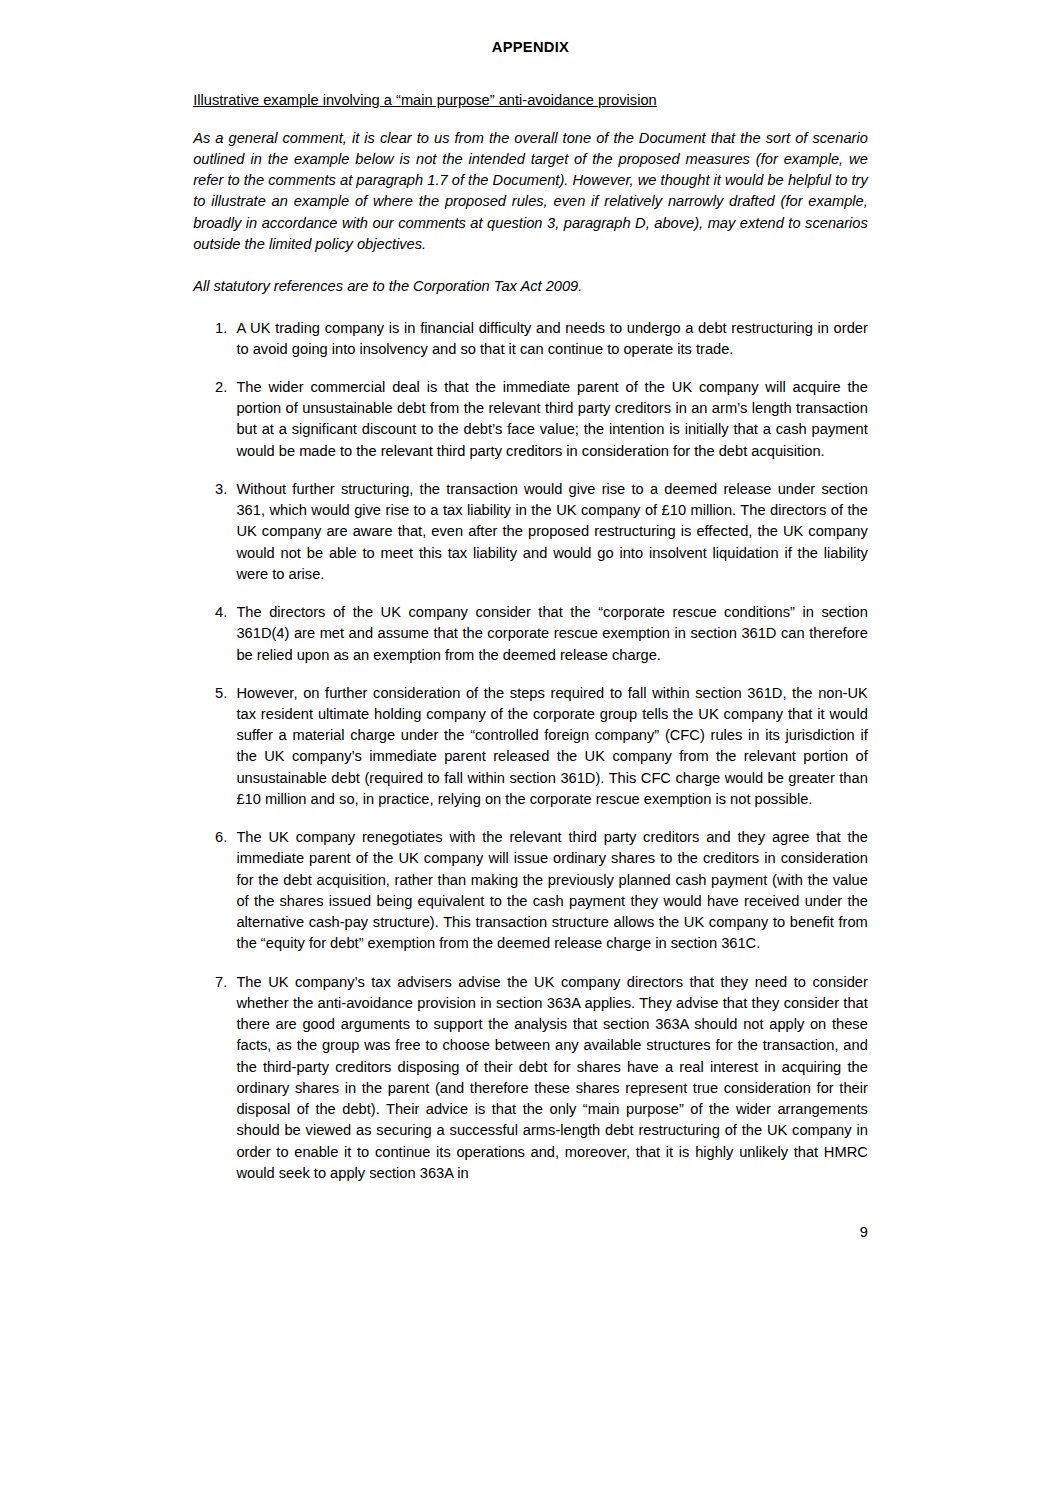APPENDIX
Illustrative example involving a “main purpose” anti-avoidance provision
As a general comment, it is clear to us from the overall tone of the Document that the sort of scenario outlined in the example below is not the intended target of the proposed measures (for example, we refer to the comments at paragraph 1.7 of the Document). However, we thought it would be helpful to try to illustrate an example of where the proposed rules, even if relatively narrowly drafted (for example, broadly in accordance with our comments at question 3, paragraph D, above), may extend to scenarios outside the limited policy objectives.
All statutory references are to the Corporation Tax Act 2009.
A UK trading company is in financial difficulty and needs to undergo a debt restructuring in order to avoid going into insolvency and so that it can continue to operate its trade.
The wider commercial deal is that the immediate parent of the UK company will acquire the portion of unsustainable debt from the relevant third party creditors in an arm’s length transaction but at a significant discount to the debt’s face value; the intention is initially that a cash payment would be made to the relevant third party creditors in consideration for the debt acquisition.
Without further structuring, the transaction would give rise to a deemed release under section 361, which would give rise to a tax liability in the UK company of £10 million. The directors of the UK company are aware that, even after the proposed restructuring is effected, the UK company would not be able to meet this tax liability and would go into insolvent liquidation if the liability were to arise.
The directors of the UK company consider that the “corporate rescue conditions” in section 361D(4) are met and assume that the corporate rescue exemption in section 361D can therefore be relied upon as an exemption from the deemed release charge.
However, on further consideration of the steps required to fall within section 361D, the non-UK tax resident ultimate holding company of the corporate group tells the UK company that it would suffer a material charge under the “controlled foreign company” (CFC) rules in its jurisdiction if the UK company’s immediate parent released the UK company from the relevant portion of unsustainable debt (required to fall within section 361D). This CFC charge would be greater than £10 million and so, in practice, relying on the corporate rescue exemption is not possible.
The UK company renegotiates with the relevant third party creditors and they agree that the immediate parent of the UK company will issue ordinary shares to the creditors in consideration for the debt acquisition, rather than making the previously planned cash payment (with the value of the shares issued being equivalent to the cash payment they would have received under the alternative cash-pay structure). This transaction structure allows the UK company to benefit from the “equity for debt” exemption from the deemed release charge in section 361C.
The UK company’s tax advisers advise the UK company directors that they need to consider whether the anti-avoidance provision in section 363A applies. They advise that they consider that there are good arguments to support the analysis that section 363A should not apply on these facts, as the group was free to choose between any available structures for the transaction, and the third-party creditors disposing of their debt for shares have a real interest in acquiring the ordinary shares in the parent (and therefore these shares represent true consideration for their disposal of the debt). Their advice is that the only “main purpose” of the wider arrangements should be viewed as securing a successful arms-length debt restructuring of the UK company in order to enable it to continue its operations and, moreover, that it is highly unlikely that HMRC would seek to apply section 363A in
9